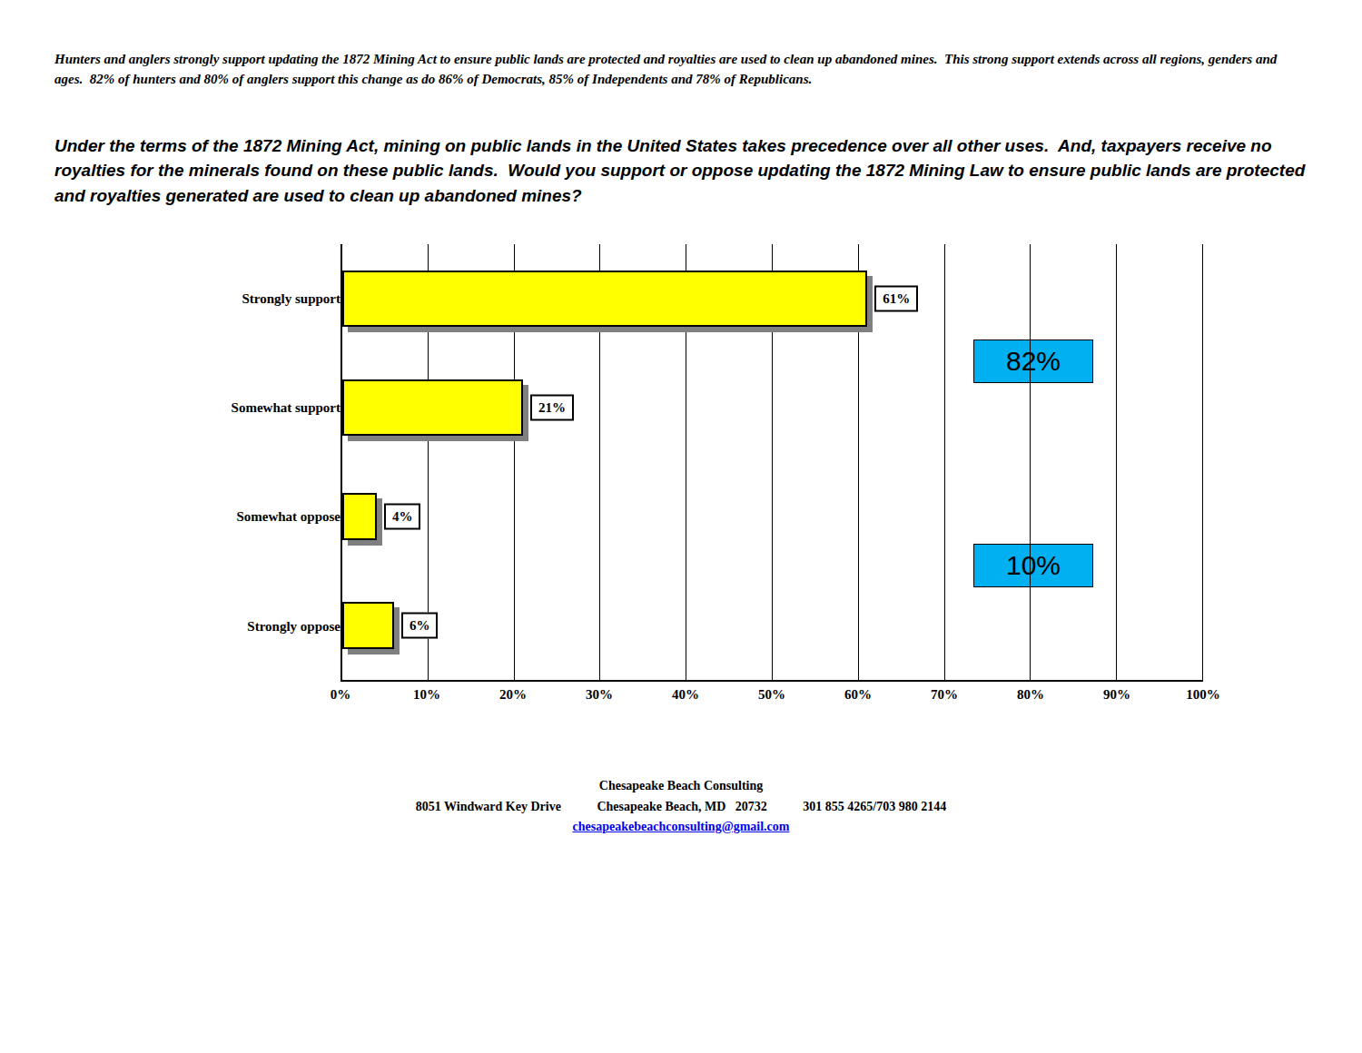Hunters and anglers strongly support updating the 1872 Mining Act to ensure public lands are protected and royalties are used to clean up abandoned mines. This strong support extends across all regions, genders and ages. 82% of hunters and 80% of anglers support this change as do 86% of Democrats, 85% of Independents and 78% of Republicans.
Under the terms of the 1872 Mining Act, mining on public lands in the United States takes precedence over all other uses. And, taxpayers receive no royalties for the minerals found on these public lands. Would you support or oppose updating the 1872 Mining Law to ensure public lands are protected and royalties generated are used to clean up abandoned mines?
82%
10%
| Strongly support | 61% |
| Somewhat support | 21% |
| Somewhat oppose | 4% |
| Strongly oppose | 6% |
| | 0% 10% 20% 30% 40% 50% 60% 70% 80% 90% 100% |
Chesapeake Beach Consulting
8051 Windward Key Drive Chesapeake Beach, MD 20732 301 855 4265/703 980 2144
chesapeakebeachconsulting@gmail.com